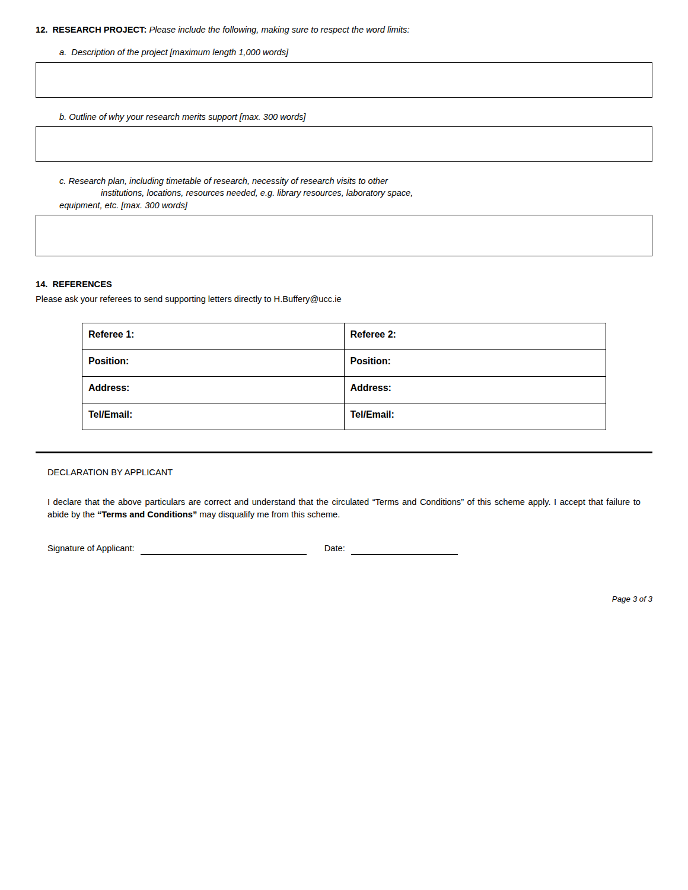12. RESEARCH PROJECT: Please include the following, making sure to respect the word limits:
a. Description of the project [maximum length 1,000 words]
b. Outline of why your research merits support [max. 300 words]
c. Research plan, including timetable of research, necessity of research visits to other
institutions, locations, resources needed, e.g. library resources, laboratory space,
equipment, etc. [max. 300 words]
14. REFERENCES
Please ask your referees to send supporting letters directly to H.Buffery@ucc.ie
| Referee 1: | Referee 2: |
| Position: | Position: |
| Address: | Address: |
| Tel/Email: | Tel/Email: |
DECLARATION BY APPLICANT
I declare that the above particulars are correct and understand that the circulated “Terms and Conditions” of this scheme apply. I accept that failure to abide by the “Terms and Conditions” may disqualify me from this scheme.
Signature of Applicant: Date:
Page 3 of 3